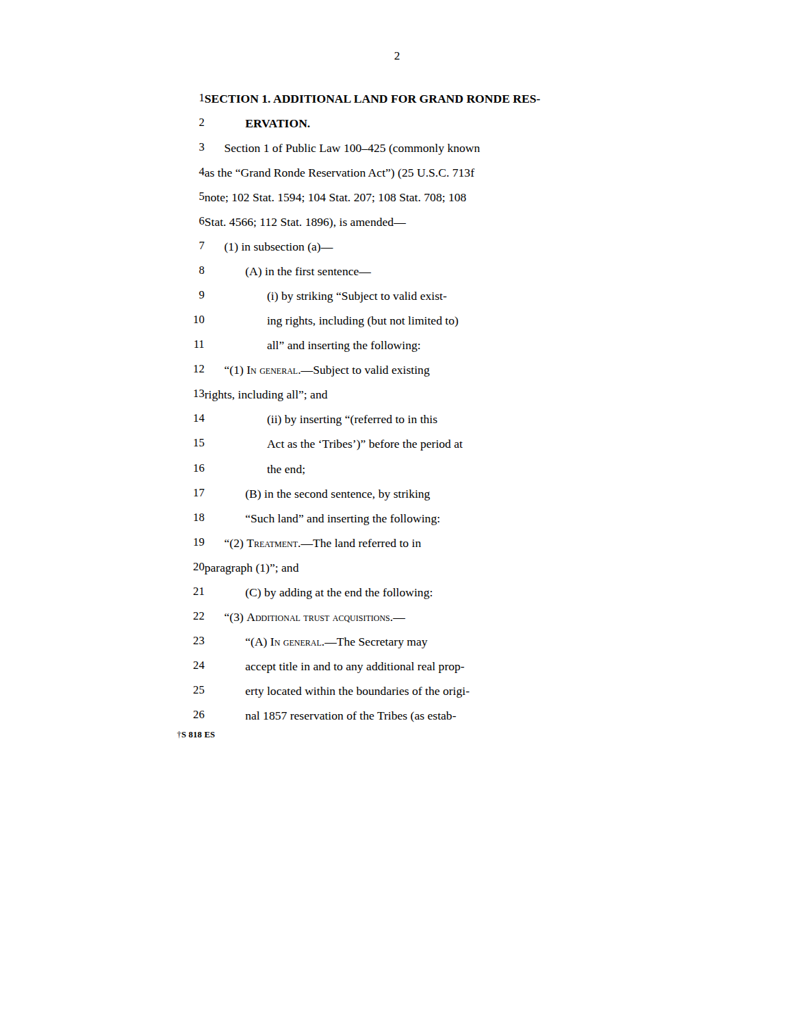2
| 1 | SECTION 1. ADDITIONAL LAND FOR GRAND RONDE RES- |
| 2 | ERVATION. |
| 3 | Section 1 of Public Law 100–425 (commonly known |
| 4 | as the “Grand Ronde Reservation Act”) (25 U.S.C. 713f |
| 5 | note; 102 Stat. 1594; 104 Stat. 207; 108 Stat. 708; 108 |
| 6 | Stat. 4566; 112 Stat. 1896), is amended— |
| 7 | (1) in subsection (a)— |
| 8 | (A) in the first sentence— |
| 9 | (i) by striking “Subject to valid exist- |
| 10 | ing rights, including (but not limited to) |
| 11 | all” and inserting the following: |
| 12 | “(1) In general. —Subject to valid existing |
| 13 | rights, including all”; and |
| 14 | (ii) by inserting “(referred to in this |
| 15 | Act as the ‘Tribes’)” before the period at |
| 16 | the end; |
| 17 | (B) in the second sentence, by striking |
| 18 | “Such land” and inserting the following: |
| 19 | “(2) Treatment. —The land referred to in |
| 20 | paragraph (1)”; and |
| 21 | (C) by adding at the end the following: |
| 22 | “(3) Additional trust acquisitions. — |
| 23 | “(A) In general. —The Secretary may |
| 24 | accept title in and to any additional real prop- |
| 25 | erty located within the boundaries of the origi- |
| 26 | nal 1857 reservation of the Tribes (as estab- |
†S 818 ES